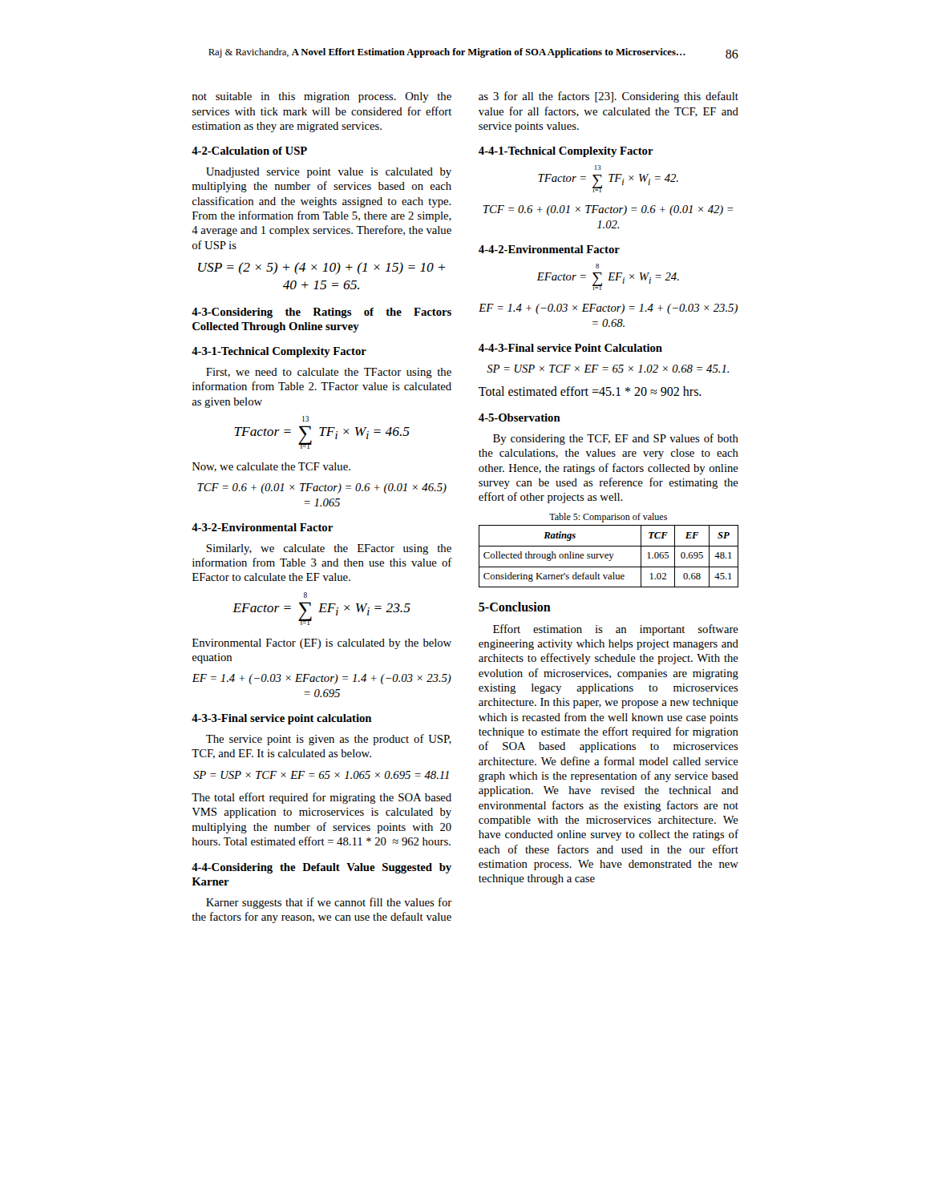Raj & Ravichandra, A Novel Effort Estimation Approach for Migration of SOA Applications to Microservices…
86
not suitable in this migration process. Only the services with tick mark will be considered for effort estimation as they are migrated services.
4-2-Calculation of USP
Unadjusted service point value is calculated by multiplying the number of services based on each classification and the weights assigned to each type. From the information from Table 5, there are 2 simple, 4 average and 1 complex services. Therefore, the value of USP is
USP = (2 × 5) + (4 × 10) + (1 × 15) = 10 + 40 + 15 = 65.
4-3-Considering the Ratings of the Factors Collected Through Online survey
4-3-1-Technical Complexity Factor
First, we need to calculate the TFactor using the information from Table 2. TFactor value is calculated as given below
TFactor = 13∑i=1 TFi × Wi = 46.5
Now, we calculate the TCF value.
TCF = 0.6 + (0.01 × TFactor) = 0.6 + (0.01 × 46.5) = 1.065
4-3-2-Environmental Factor
Similarly, we calculate the EFactor using the information from Table 3 and then use this value of EFactor to calculate the EF value.
EFactor = 8∑i=1 EFi × Wi = 23.5
Environmental Factor (EF) is calculated by the below equation
EF = 1.4 + (−0.03 × EFactor) = 1.4 + (−0.03 × 23.5) = 0.695
4-3-3-Final service point calculation
The service point is given as the product of USP, TCF, and EF. It is calculated as below.
SP = USP × TCF × EF = 65 × 1.065 × 0.695 = 48.11
The total effort required for migrating the SOA based VMS application to microservices is calculated by multiplying the number of services points with 20 hours. Total estimated effort = 48.11 * 20 ≈ 962 hours.
4-4-Considering the Default Value Suggested by Karner
Karner suggests that if we cannot fill the values for the factors for any reason, we can use the default value as 3 for all the factors [23]. Considering this default value for all factors, we calculated the TCF, EF and service points values.
4-4-1-Technical Complexity Factor
TFactor = 13∑i=1 TFi × Wi = 42.
TCF = 0.6 + (0.01 × TFactor) = 0.6 + (0.01 × 42) = 1.02.
4-4-2-Environmental Factor
EFactor = 8∑i=1 EFi × Wi = 24.
EF = 1.4 + (−0.03 × EFactor) = 1.4 + (−0.03 × 23.5) = 0.68.
4-4-3-Final service Point Calculation
SP = USP × TCF × EF = 65 × 1.02 × 0.68 = 45.1.
Total estimated effort =45.1 * 20 ≈ 902 hrs.
4-5-Observation
By considering the TCF, EF and SP values of both the calculations, the values are very close to each other. Hence, the ratings of factors collected by online survey can be used as reference for estimating the effort of other projects as well.
Table 5: Comparison of values
| Ratings | TCF | EF | SP |
| --- | --- | --- | --- |
| Collected through online survey | 1.065 | 0.695 | 48.1 |
| Considering Karner's default value | 1.02 | 0.68 | 45.1 |
5-Conclusion
Effort estimation is an important software engineering activity which helps project managers and architects to effectively schedule the project. With the evolution of microservices, companies are migrating existing legacy applications to microservices architecture. In this paper, we propose a new technique which is recasted from the well known use case points technique to estimate the effort required for migration of SOA based applications to microservices architecture. We define a formal model called service graph which is the representation of any service based application. We have revised the technical and environmental factors as the existing factors are not compatible with the microservices architecture. We have conducted online survey to collect the ratings of each of these factors and used in the our effort estimation process. We have demonstrated the new technique through a case